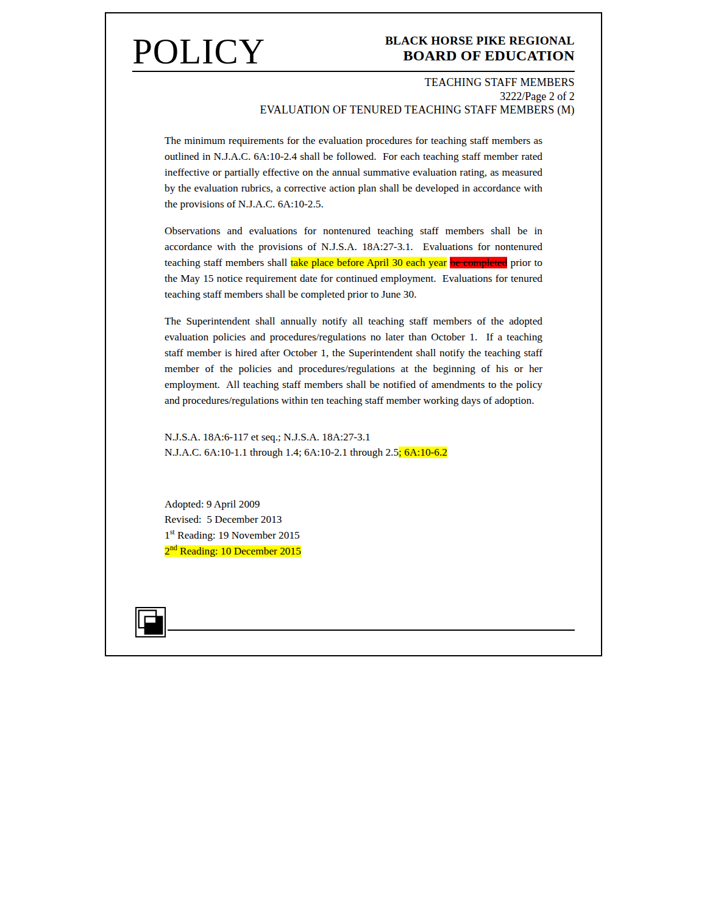POLICY
BLACK HORSE PIKE REGIONAL
BOARD OF EDUCATION
TEACHING STAFF MEMBERS
3222/Page 2 of 2
EVALUATION OF TENURED TEACHING STAFF MEMBERS (M)
The minimum requirements for the evaluation procedures for teaching staff members as outlined in N.J.A.C. 6A:10-2.4 shall be followed. For each teaching staff member rated ineffective or partially effective on the annual summative evaluation rating, as measured by the evaluation rubrics, a corrective action plan shall be developed in accordance with the provisions of N.J.A.C. 6A:10-2.5.
Observations and evaluations for nontenured teaching staff members shall be in accordance with the provisions of N.J.S.A. 18A:27-3.1. Evaluations for nontenured teaching staff members shall take place before April 30 each year be completed prior to the May 15 notice requirement date for continued employment. Evaluations for tenured teaching staff members shall be completed prior to June 30.
The Superintendent shall annually notify all teaching staff members of the adopted evaluation policies and procedures/regulations no later than October 1. If a teaching staff member is hired after October 1, the Superintendent shall notify the teaching staff member of the policies and procedures/regulations at the beginning of his or her employment. All teaching staff members shall be notified of amendments to the policy and procedures/regulations within ten teaching staff member working days of adoption.
N.J.S.A. 18A:6-117 et seq.; N.J.S.A. 18A:27-3.1
N.J.A.C. 6A:10-1.1 through 1.4; 6A:10-2.1 through 2.5; 6A:10-6.2
Adopted: 9 April 2009
Revised: 5 December 2013
1st Reading: 19 November 2015
2nd Reading: 10 December 2015